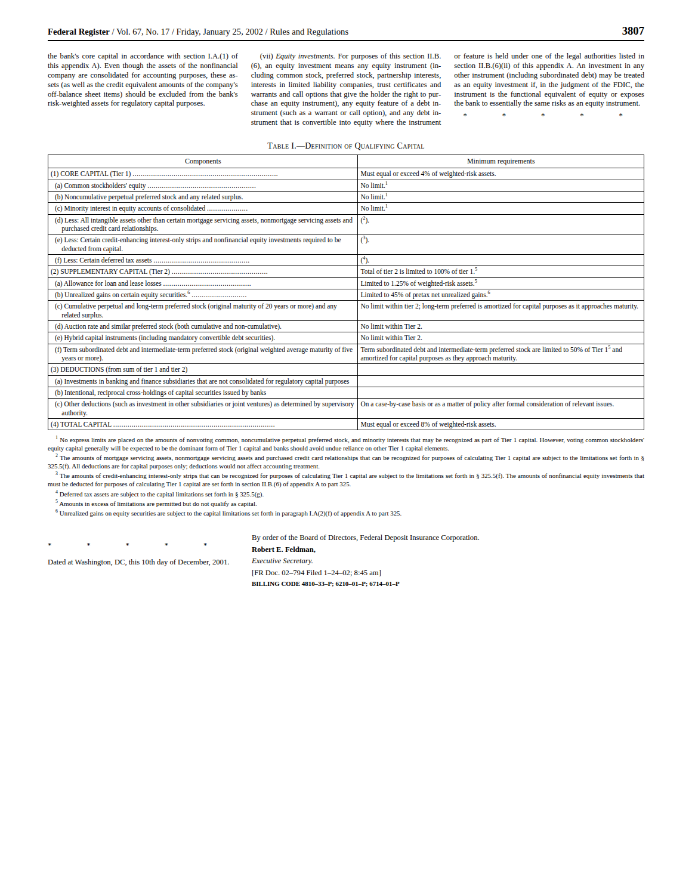Federal Register / Vol. 67, No. 17 / Friday, January 25, 2002 / Rules and Regulations
3807
the bank's core capital in accordance with section I.A.(1) of this appendix A). Even though the assets of the nonfinancial company are consolidated for accounting purposes, these assets (as well as the credit equivalent amounts of the company's off-balance sheet items) should be excluded from the bank's risk-weighted assets for regulatory capital purposes.
(vii) Equity investments. For purposes of this section II.B.(6), an equity investment means any equity instrument (including common stock, preferred stock, partnership interests, interests in limited liability companies, trust certificates and warrants and call options that give the holder the right to purchase an equity instrument), any equity feature of a debt instrument (such as a warrant or call option), and any debt instrument that is convertible into equity where the instrument or feature is held under one of the legal authorities listed in section II.B.(6)(ii) of this appendix A. An investment in any other instrument (including subordinated debt) may be treated as an equity investment if, in the judgment of the FDIC, the instrument is the functional equivalent of equity or exposes the bank to essentially the same risks as an equity instrument.
* * * * *
Table I.—Definition of Qualifying Capital
| Components | Minimum requirements |
| --- | --- |
| (1) CORE CAPITAL (Tier 1) ....................................................................... | Must equal or exceed 4% of weighted-risk assets. |
| (a) Common stockholders' equity ..................................................... | No limit. 1 |
| (b) Noncumulative perpetual preferred stock and any related surplus. | No limit. 1 |
| (c) Minority interest in equity accounts of consolidated .................... | No limit. 1 |
| (d) Less: All intangible assets other than certain mortgage servicing assets, nonmortgage servicing assets and purchased credit card relationships. | ( 2 ). |
| (e) Less: Certain credit-enhancing interest-only strips and nonfinancial equity investments required to be deducted from capital. | ( 3 ). |
| (f) Less: Certain deferred tax assets ............................................... | ( 4 ). |
| (2) SUPPLEMENTARY CAPITAL (Tier 2) ............................................... | Total of tier 2 is limited to 100% of tier 1. 5 |
| (a) Allowance for loan and lease losses ........................................... | Limited to 1.25% of weighted-risk assets. 5 |
| (b) Unrealized gains on certain equity securities. 6 ........................... | Limited to 45% of pretax net unrealized gains. 6 |
| (c) Cumulative perpetual and long-term preferred stock (original maturity of 20 years or more) and any related surplus. | No limit within tier 2; long-term preferred is amortized for capital purposes as it approaches maturity. |
| (d) Auction rate and similar preferred stock (both cumulative and non-cumulative). | No limit within Tier 2. |
| (e) Hybrid capital instruments (including mandatory convertible debt securities). | No limit within Tier 2. |
| (f) Term subordinated debt and intermediate-term preferred stock (original weighted average maturity of five years or more). | Term subordinated debt and intermediate-term preferred stock are limited to 50% of Tier 1 5 and amortized for capital purposes as they approach maturity. |
| (3) DEDUCTIONS (from sum of tier 1 and tier 2) | |
| (a) Investments in banking and finance subsidiaries that are not consolidated for regulatory capital purposes | |
| (b) Intentional, reciprocal cross-holdings of capital securities issued by banks | |
| (c) Other deductions (such as investment in other subsidiaries or joint ventures) as determined by supervisory authority. | On a case-by-case basis or as a matter of policy after formal consideration of relevant issues. |
| (4) TOTAL CAPITAL ............................................................................... | Must equal or exceed 8% of weighted-risk assets. |
1 No express limits are placed on the amounts of nonvoting common, noncumulative perpetual preferred stock, and minority interests that may be recognized as part of Tier 1 capital. However, voting common stockholders' equity capital generally will be expected to be the dominant form of Tier 1 capital and banks should avoid undue reliance on other Tier 1 capital elements.
2 The amounts of mortgage servicing assets, nonmortgage servicing assets and purchased credit card relationships that can be recognized for purposes of calculating Tier 1 capital are subject to the limitations set forth in § 325.5(f). All deductions are for capital purposes only; deductions would not affect accounting treatment.
3 The amounts of credit-enhancing interest-only strips that can be recognized for purposes of calculating Tier 1 capital are subject to the limitations set forth in § 325.5(f). The amounts of nonfinancial equity investments that must be deducted for purposes of calculating Tier 1 capital are set forth in section II.B.(6) of appendix A to part 325.
4 Deferred tax assets are subject to the capital limitations set forth in § 325.5(g).
5 Amounts in excess of limitations are permitted but do not qualify as capital.
6 Unrealized gains on equity securities are subject to the capital limitations set forth in paragraph I.A(2)(f) of appendix A to part 325.
* * * * *
Dated at Washington, DC, this 10th day of December, 2001.
By order of the Board of Directors, Federal Deposit Insurance Corporation.
Robert E. Feldman,
Executive Secretary.
[FR Doc. 02–794 Filed 1–24–02; 8:45 am]
BILLING CODE 4810–33–P; 6210–01–P; 6714–01–P